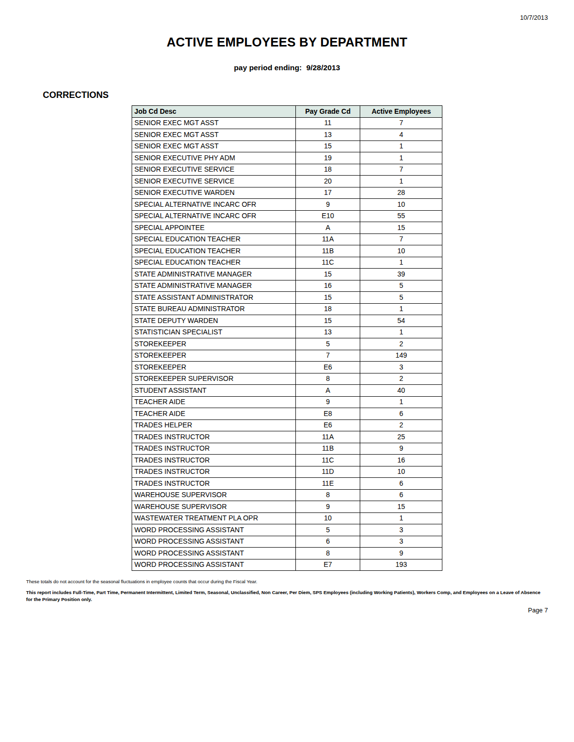10/7/2013
ACTIVE EMPLOYEES BY DEPARTMENT
pay period ending: 9/28/2013
CORRECTIONS
| Job Cd Desc | Pay Grade Cd | Active Employees |
| --- | --- | --- |
| SENIOR EXEC MGT ASST | 11 | 7 |
| SENIOR EXEC MGT ASST | 13 | 4 |
| SENIOR EXEC MGT ASST | 15 | 1 |
| SENIOR EXECUTIVE PHY ADM | 19 | 1 |
| SENIOR EXECUTIVE SERVICE | 18 | 7 |
| SENIOR EXECUTIVE SERVICE | 20 | 1 |
| SENIOR EXECUTIVE WARDEN | 17 | 28 |
| SPECIAL ALTERNATIVE INCARC OFR | 9 | 10 |
| SPECIAL ALTERNATIVE INCARC OFR | E10 | 55 |
| SPECIAL APPOINTEE | A | 15 |
| SPECIAL EDUCATION TEACHER | 11A | 7 |
| SPECIAL EDUCATION TEACHER | 11B | 10 |
| SPECIAL EDUCATION TEACHER | 11C | 1 |
| STATE ADMINISTRATIVE MANAGER | 15 | 39 |
| STATE ADMINISTRATIVE MANAGER | 16 | 5 |
| STATE ASSISTANT ADMINISTRATOR | 15 | 5 |
| STATE BUREAU ADMINISTRATOR | 18 | 1 |
| STATE DEPUTY WARDEN | 15 | 54 |
| STATISTICIAN SPECIALIST | 13 | 1 |
| STOREKEEPER | 5 | 2 |
| STOREKEEPER | 7 | 149 |
| STOREKEEPER | E6 | 3 |
| STOREKEEPER SUPERVISOR | 8 | 2 |
| STUDENT ASSISTANT | A | 40 |
| TEACHER AIDE | 9 | 1 |
| TEACHER AIDE | E8 | 6 |
| TRADES HELPER | E6 | 2 |
| TRADES INSTRUCTOR | 11A | 25 |
| TRADES INSTRUCTOR | 11B | 9 |
| TRADES INSTRUCTOR | 11C | 16 |
| TRADES INSTRUCTOR | 11D | 10 |
| TRADES INSTRUCTOR | 11E | 6 |
| WAREHOUSE SUPERVISOR | 8 | 6 |
| WAREHOUSE SUPERVISOR | 9 | 15 |
| WASTEWATER TREATMENT PLA OPR | 10 | 1 |
| WORD PROCESSING ASSISTANT | 5 | 3 |
| WORD PROCESSING ASSISTANT | 6 | 3 |
| WORD PROCESSING ASSISTANT | 8 | 9 |
| WORD PROCESSING ASSISTANT | E7 | 193 |
These totals do not account for the seasonal fluctuations in employee counts that occur during the Fiscal Year.
This report includes Full-Time, Part Time, Permanent Intermittent, Limited Term, Seasonal, Unclassified, Non Career, Per Diem, SPS Employees (including Working Patients), Workers Comp, and Employees on a Leave of Absence for the Primary Position only.
Page 7